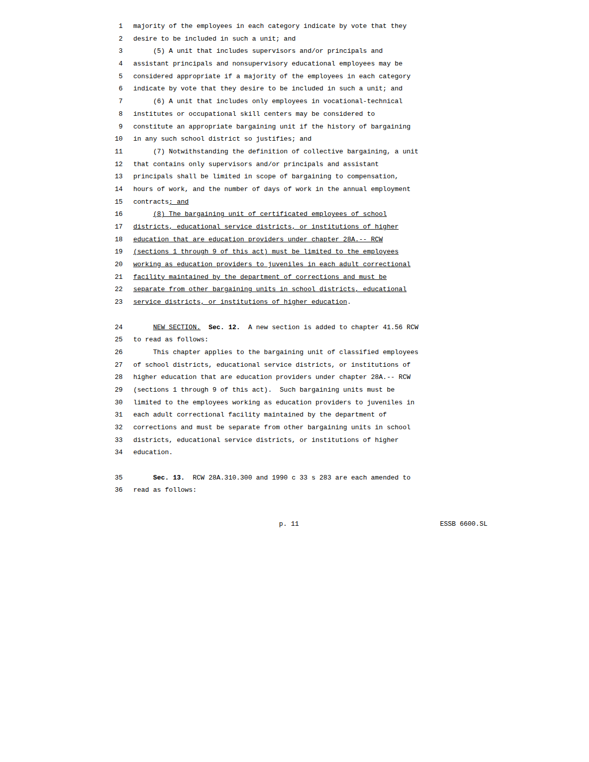1 majority of the employees in each category indicate by vote that they
2 desire to be included in such a unit; and
3 (5) A unit that includes supervisors and/or principals and
4 assistant principals and nonsupervisory educational employees may be
5 considered appropriate if a majority of the employees in each category
6 indicate by vote that they desire to be included in such a unit; and
7 (6) A unit that includes only employees in vocational-technical
8 institutes or occupational skill centers may be considered to
9 constitute an appropriate bargaining unit if the history of bargaining
10 in any such school district so justifies; and
11 (7) Notwithstanding the definition of collective bargaining, a unit
12 that contains only supervisors and/or principals and assistant
13 principals shall be limited in scope of bargaining to compensation,
14 hours of work, and the number of days of work in the annual employment
15 contracts; and
16 (8) The bargaining unit of certificated employees of school
17 districts, educational service districts, or institutions of higher
18 education that are education providers under chapter 28A.-- RCW
19(sections 1 through 9 of this act) must be limited to the employees
20 working as education providers to juveniles in each adult correctional
21 facility maintained by the department of corrections and must be
22 separate from other bargaining units in school districts, educational
23 service districts, or institutions of higher education.
24 NEW SECTION. Sec. 12. A new section is added to chapter 41.56 RCW
25 to read as follows:
26 This chapter applies to the bargaining unit of classified employees
27 of school districts, educational service districts, or institutions of
28 higher education that are education providers under chapter 28A.-- RCW
29(sections 1 through 9 of this act). Such bargaining units must be
30 limited to the employees working as education providers to juveniles in
31 each adult correctional facility maintained by the department of
32 corrections and must be separate from other bargaining units in school
33 districts, educational service districts, or institutions of higher
34 education.
35 Sec. 13. RCW 28A.310.300 and 1990 c 33 s 283 are each amended to
36 read as follows:
p. 11 ESSB 6600.SL